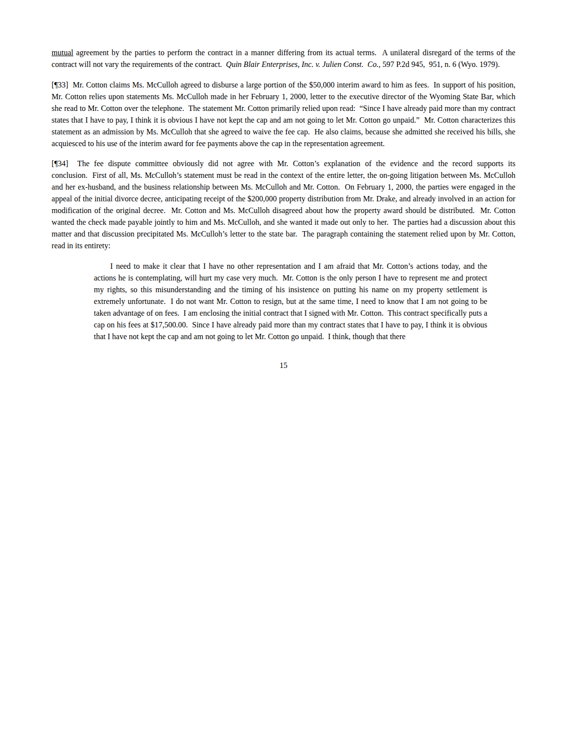mutual agreement by the parties to perform the contract in a manner differing from its actual terms. A unilateral disregard of the terms of the contract will not vary the requirements of the contract. Quin Blair Enterprises, Inc. v. Julien Const. Co., 597 P.2d 945, 951, n. 6 (Wyo. 1979).
[¶33] Mr. Cotton claims Ms. McCulloh agreed to disburse a large portion of the $50,000 interim award to him as fees. In support of his position, Mr. Cotton relies upon statements Ms. McCulloh made in her February 1, 2000, letter to the executive director of the Wyoming State Bar, which she read to Mr. Cotton over the telephone. The statement Mr. Cotton primarily relied upon read: “Since I have already paid more than my contract states that I have to pay, I think it is obvious I have not kept the cap and am not going to let Mr. Cotton go unpaid.” Mr. Cotton characterizes this statement as an admission by Ms. McCulloh that she agreed to waive the fee cap. He also claims, because she admitted she received his bills, she acquiesced to his use of the interim award for fee payments above the cap in the representation agreement.
[¶34] The fee dispute committee obviously did not agree with Mr. Cotton’s explanation of the evidence and the record supports its conclusion. First of all, Ms. McCulloh’s statement must be read in the context of the entire letter, the on-going litigation between Ms. McCulloh and her ex-husband, and the business relationship between Ms. McCulloh and Mr. Cotton. On February 1, 2000, the parties were engaged in the appeal of the initial divorce decree, anticipating receipt of the $200,000 property distribution from Mr. Drake, and already involved in an action for modification of the original decree. Mr. Cotton and Ms. McCulloh disagreed about how the property award should be distributed. Mr. Cotton wanted the check made payable jointly to him and Ms. McCulloh, and she wanted it made out only to her. The parties had a discussion about this matter and that discussion precipitated Ms. McCulloh’s letter to the state bar. The paragraph containing the statement relied upon by Mr. Cotton, read in its entirety:
I need to make it clear that I have no other representation and I am afraid that Mr. Cotton’s actions today, and the actions he is contemplating, will hurt my case very much. Mr. Cotton is the only person I have to represent me and protect my rights, so this misunderstanding and the timing of his insistence on putting his name on my property settlement is extremely unfortunate. I do not want Mr. Cotton to resign, but at the same time, I need to know that I am not going to be taken advantage of on fees. I am enclosing the initial contract that I signed with Mr. Cotton. This contract specifically puts a cap on his fees at $17,500.00. Since I have already paid more than my contract states that I have to pay, I think it is obvious that I have not kept the cap and am not going to let Mr. Cotton go unpaid. I think, though that there
15